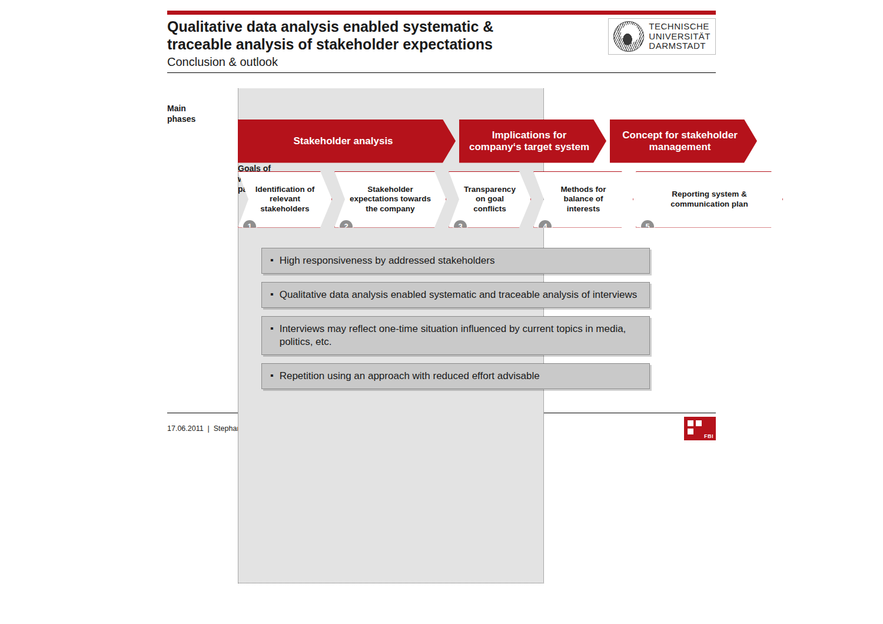Qualitative data analysis enabled systematic & traceable analysis of stakeholder expectations
Conclusion & outlook
TECHNISCHE UNIVERSITÄT DARMSTADT
Main
phases
Goals of
work
packages
Stakeholder analysis
Implications for company‘s target system
Concept for stakeholder management
Identification of relevant stakeholders1
Stakeholder expectations towards the company2
Transpa­rency on goal conflicts3
Methods for balance of interests4
Reporting system & communication plan5
High responsiveness by addressed stakeholders
Qualitative data analysis enabled systematic and traceable analysis of interviews
Interviews may reflect one-time situation influenced by current topics in media, politics, etc.
Repetition using an approach with reduced effort advisable
17.06.2011 | Stephanie Heitel, Annette Kämpf-Dern, Andreas Pfnür | TU Darmstadt | ERES 2011 | 18